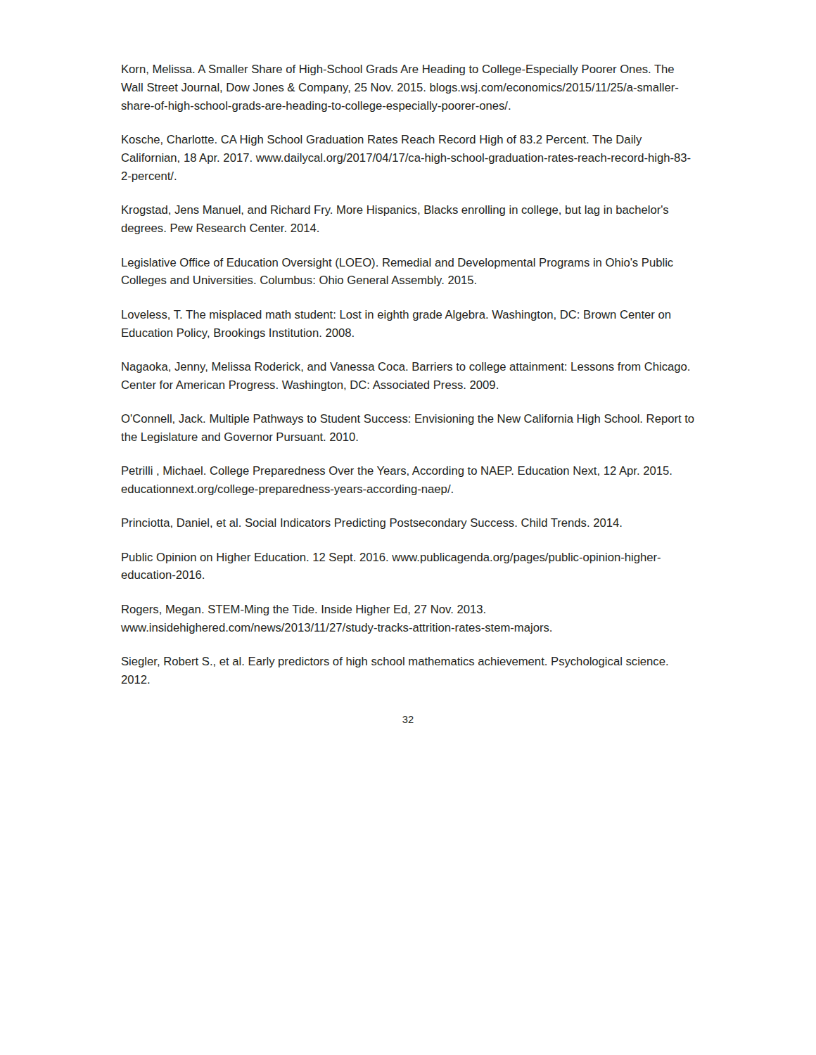Korn, Melissa. A Smaller Share of High-School Grads Are Heading to College-Especially Poorer Ones. The Wall Street Journal, Dow Jones & Company, 25 Nov. 2015. blogs.wsj.com/economics/2015/11/25/a-smaller-share-of-high-school-grads-are-heading-to-college-especially-poorer-ones/.
Kosche, Charlotte. CA High School Graduation Rates Reach Record High of 83.2 Percent. The Daily Californian, 18 Apr. 2017. www.dailycal.org/2017/04/17/ca-high-school-graduation-rates-reach-record-high-83-2-percent/.
Krogstad, Jens Manuel, and Richard Fry. More Hispanics, Blacks enrolling in college, but lag in bachelor's degrees. Pew Research Center. 2014.
Legislative Office of Education Oversight (LOEO). Remedial and Developmental Programs in Ohio's Public Colleges and Universities. Columbus: Ohio General Assembly. 2015.
Loveless, T. The misplaced math student: Lost in eighth grade Algebra. Washington, DC: Brown Center on Education Policy, Brookings Institution. 2008.
Nagaoka, Jenny, Melissa Roderick, and Vanessa Coca. Barriers to college attainment: Lessons from Chicago. Center for American Progress. Washington, DC: Associated Press. 2009.
O'Connell, Jack. Multiple Pathways to Student Success: Envisioning the New California High School. Report to the Legislature and Governor Pursuant. 2010.
Petrilli , Michael. College Preparedness Over the Years, According to NAEP. Education Next, 12 Apr. 2015. educationnext.org/college-preparedness-years-according-naep/.
Princiotta, Daniel, et al. Social Indicators Predicting Postsecondary Success. Child Trends. 2014.
Public Opinion on Higher Education. 12 Sept. 2016. www.publicagenda.org/pages/public-opinion-higher-education-2016.
Rogers, Megan. STEM-Ming the Tide. Inside Higher Ed, 27 Nov. 2013. www.insidehighered.com/news/2013/11/27/study-tracks-attrition-rates-stem-majors.
Siegler, Robert S., et al. Early predictors of high school mathematics achievement. Psychological science. 2012.
32